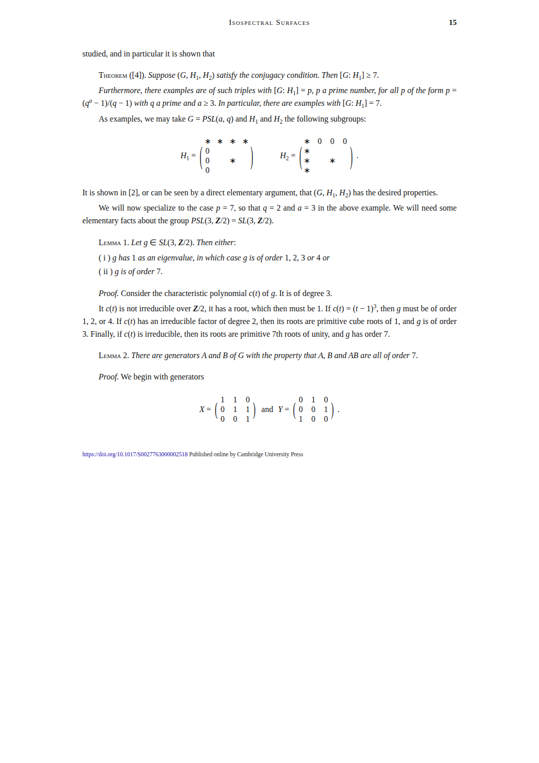Isospectral Surfaces 15
studied, and in particular it is shown that
Theorem ([4]). Suppose (G, H1, H2) satisfy the conjugacy condition. Then [G: H1] ≥ 7.
Furthermore, there examples are of such triples with [G: H1] = p, p a prime number, for all p of the form p = (qa − 1)/(q − 1) with q a prime and a ≥ 3. In particular, there are examples with [G: H1] = 7.
As examples, we may take G = PSL(a, q) and H1 and H2 the following subgroups:
H1 = ( ∗∗∗∗ 0 0∗ 0 ) H2 = ( ∗000 ∗ ∗∗ ∗ ) .
It is shown in [2], or can be seen by a direct elementary argument, that (G, H1, H2) has the desired properties.
We will now specialize to the case p = 7, so that q = 2 and a = 3 in the above example. We will need some elementary facts about the group PSL(3, Z/2) = SL(3, Z/2).
Lemma 1. Let g ∈ SL(3, Z/2). Then either:
( i ) g has 1 as an eigenvalue, in which case g is of order 1, 2, 3 or 4 or
( ii ) g is of order 7.
Proof. Consider the characteristic polynomial c(t) of g. It is of degree 3.
It c(t) is not irreducible over Z/2, it has a root, which then must be 1. If c(t) = (t − 1)3, then g must be of order 1, 2, or 4. If c(t) has an irreducible factor of degree 2, then its roots are primitive cube roots of 1, and g is of order 3. Finally, if c(t) is irreducible, then its roots are primitive 7th roots of unity, and g has order 7.
Lemma 2. There are generators A and B of G with the property that A, B and AB are all of order 7.
Proof. We begin with generators
X = ( 110 011 001 ) and Y = ( 010 001 100 ) .
https://doi.org/10.1017/S0027763000002518 Published online by Cambridge University Press